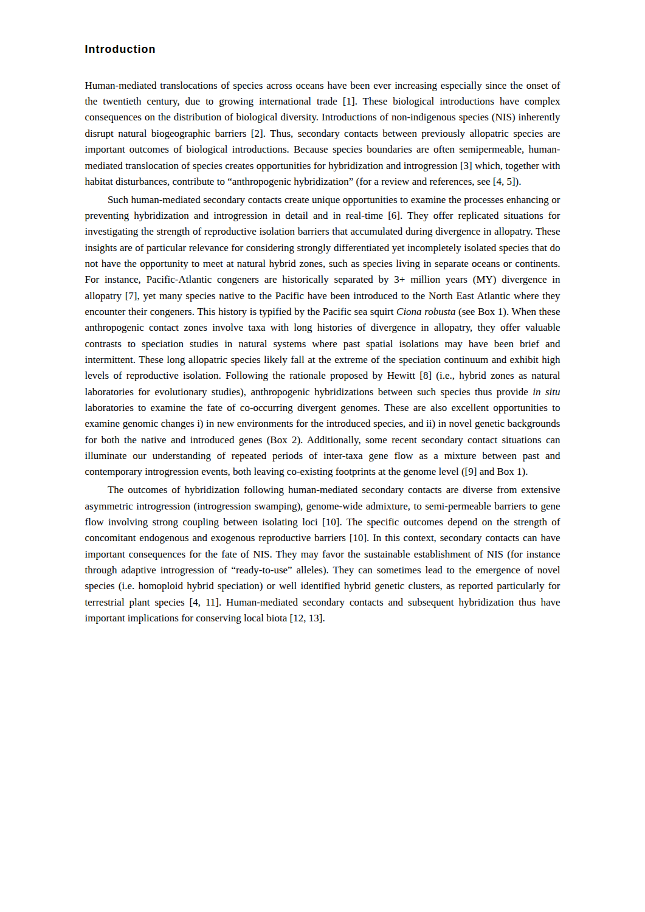Introduction
Human-mediated translocations of species across oceans have been ever increasing especially since the onset of the twentieth century, due to growing international trade [1]. These biological introductions have complex consequences on the distribution of biological diversity. Introductions of non-indigenous species (NIS) inherently disrupt natural biogeographic barriers [2]. Thus, secondary contacts between previously allopatric species are important outcomes of biological introductions. Because species boundaries are often semipermeable, human-mediated translocation of species creates opportunities for hybridization and introgression [3] which, together with habitat disturbances, contribute to “anthropogenic hybridization” (for a review and references, see [4, 5]).
Such human-mediated secondary contacts create unique opportunities to examine the processes enhancing or preventing hybridization and introgression in detail and in real-time [6]. They offer replicated situations for investigating the strength of reproductive isolation barriers that accumulated during divergence in allopatry. These insights are of particular relevance for considering strongly differentiated yet incompletely isolated species that do not have the opportunity to meet at natural hybrid zones, such as species living in separate oceans or continents. For instance, Pacific-Atlantic congeners are historically separated by 3+ million years (MY) divergence in allopatry [7], yet many species native to the Pacific have been introduced to the North East Atlantic where they encounter their congeners. This history is typified by the Pacific sea squirt Ciona robusta (see Box 1). When these anthropogenic contact zones involve taxa with long histories of divergence in allopatry, they offer valuable contrasts to speciation studies in natural systems where past spatial isolations may have been brief and intermittent. These long allopatric species likely fall at the extreme of the speciation continuum and exhibit high levels of reproductive isolation. Following the rationale proposed by Hewitt [8] (i.e., hybrid zones as natural laboratories for evolutionary studies), anthropogenic hybridizations between such species thus provide in situ laboratories to examine the fate of co-occurring divergent genomes. These are also excellent opportunities to examine genomic changes i) in new environments for the introduced species, and ii) in novel genetic backgrounds for both the native and introduced genes (Box 2). Additionally, some recent secondary contact situations can illuminate our understanding of repeated periods of inter-taxa gene flow as a mixture between past and contemporary introgression events, both leaving co-existing footprints at the genome level ([9] and Box 1).
The outcomes of hybridization following human-mediated secondary contacts are diverse from extensive asymmetric introgression (introgression swamping), genome-wide admixture, to semi-permeable barriers to gene flow involving strong coupling between isolating loci [10]. The specific outcomes depend on the strength of concomitant endogenous and exogenous reproductive barriers [10]. In this context, secondary contacts can have important consequences for the fate of NIS. They may favor the sustainable establishment of NIS (for instance through adaptive introgression of “ready-to-use” alleles). They can sometimes lead to the emergence of novel species (i.e. homoploid hybrid speciation) or well identified hybrid genetic clusters, as reported particularly for terrestrial plant species [4, 11]. Human-mediated secondary contacts and subsequent hybridization thus have important implications for conserving local biota [12, 13].